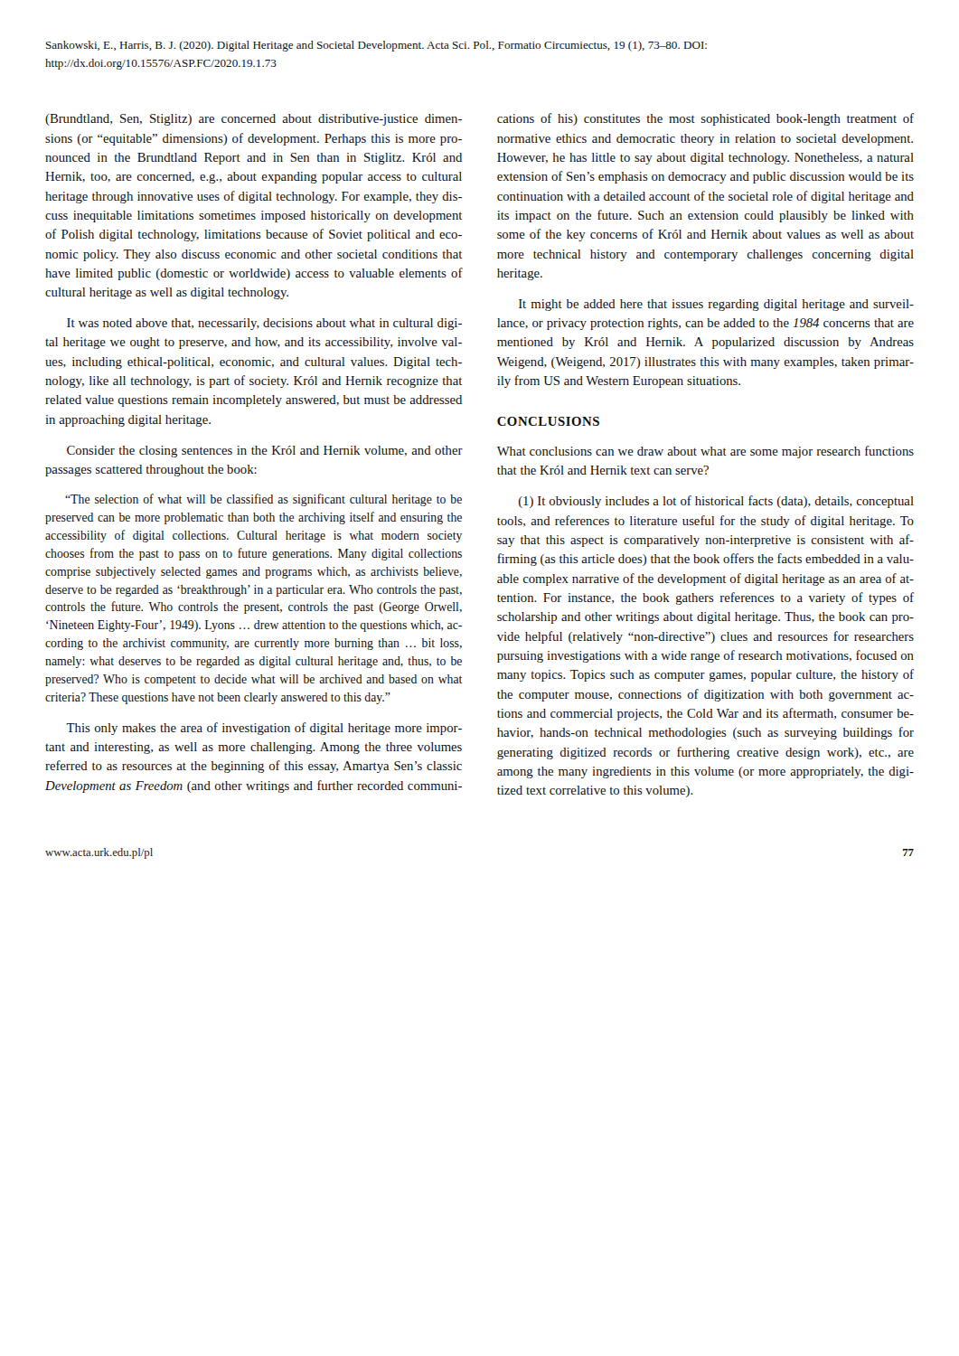Sankowski, E., Harris, B. J. (2020). Digital Heritage and Societal Development. Acta Sci. Pol., Formatio Circumiectus, 19 (1), 73–80. DOI: http://dx.doi.org/10.15576/ASP.FC/2020.19.1.73
(Brundtland, Sen, Stiglitz) are concerned about distributive-justice dimensions (or “equitable” dimensions) of development. Perhaps this is more pronounced in the Brundtland Report and in Sen than in Stiglitz. Król and Hernik, too, are concerned, e.g., about expanding popular access to cultural heritage through innovative uses of digital technology. For example, they discuss inequitable limitations sometimes imposed historically on development of Polish digital technology, limitations because of Soviet political and economic policy. They also discuss economic and other societal conditions that have limited public (domestic or worldwide) access to valuable elements of cultural heritage as well as digital technology.
It was noted above that, necessarily, decisions about what in cultural digital heritage we ought to preserve, and how, and its accessibility, involve values, including ethical-political, economic, and cultural values. Digital technology, like all technology, is part of society. Król and Hernik recognize that related value questions remain incompletely answered, but must be addressed in approaching digital heritage.
Consider the closing sentences in the Król and Hernik volume, and other passages scattered throughout the book:
“The selection of what will be classified as significant cultural heritage to be preserved can be more problematic than both the archiving itself and ensuring the accessibility of digital collections. Cultural heritage is what modern society chooses from the past to pass on to future generations. Many digital collections comprise subjectively selected games and programs which, as archivists believe, deserve to be regarded as ‘breakthrough’ in a particular era. Who controls the past, controls the future. Who controls the present, controls the past (George Orwell, ‘Nineteen Eighty-Four’, 1949). Lyons … drew attention to the questions which, according to the archivist community, are currently more burning than … bit loss, namely: what deserves to be regarded as digital cultural heritage and, thus, to be preserved? Who is competent to decide what will be archived and based on what criteria? These questions have not been clearly answered to this day.”
This only makes the area of investigation of digital heritage more important and interesting, as well as more challenging. Among the three volumes referred to as resources at the beginning of this essay, Amartya Sen’s classic Development as Freedom (and other writings and further recorded communications of his) constitutes the most sophisticated book-length treatment of normative ethics and democratic theory in relation to societal development. However, he has little to say about digital technology. Nonetheless, a natural extension of Sen’s emphasis on democracy and public discussion would be its continuation with a detailed account of the societal role of digital heritage and its impact on the future. Such an extension could plausibly be linked with some of the key concerns of Król and Hernik about values as well as about more technical history and contemporary challenges concerning digital heritage.
It might be added here that issues regarding digital heritage and surveillance, or privacy protection rights, can be added to the 1984 concerns that are mentioned by Król and Hernik. A popularized discussion by Andreas Weigend, (Weigend, 2017) illustrates this with many examples, taken primarily from US and Western European situations.
CONCLUSIONS
What conclusions can we draw about what are some major research functions that the Król and Hernik text can serve?
(1) It obviously includes a lot of historical facts (data), details, conceptual tools, and references to literature useful for the study of digital heritage. To say that this aspect is comparatively non-interpretive is consistent with affirming (as this article does) that the book offers the facts embedded in a valuable complex narrative of the development of digital heritage as an area of attention. For instance, the book gathers references to a variety of types of scholarship and other writings about digital heritage. Thus, the book can provide helpful (relatively “non-directive”) clues and resources for researchers pursuing investigations with a wide range of research motivations, focused on many topics. Topics such as computer games, popular culture, the history of the computer mouse, connections of digitization with both government actions and commercial projects, the Cold War and its aftermath, consumer behavior, hands-on technical methodologies (such as surveying buildings for generating digitized records or furthering creative design work), etc., are among the many ingredients in this volume (or more appropriately, the digitized text correlative to this volume).
www.acta.urk.edu.pl/pl 77